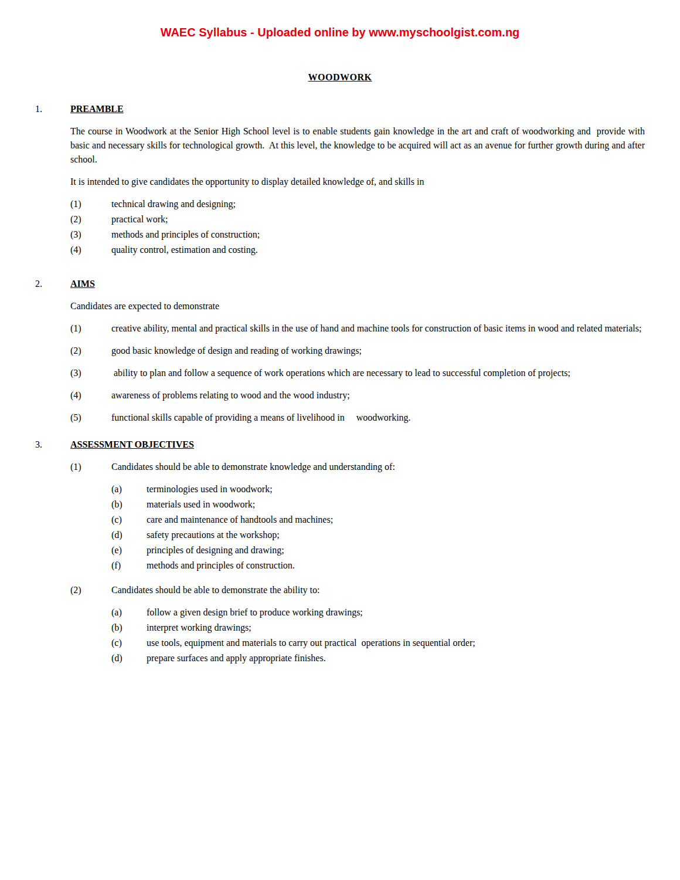WAEC Syllabus - Uploaded online by www.myschoolgist.com.ng
WOODWORK
1. PREAMBLE
The course in Woodwork at the Senior High School level is to enable students gain knowledge in the art and craft of woodworking and provide with basic and necessary skills for technological growth. At this level, the knowledge to be acquired will act as an avenue for further growth during and after school.
It is intended to give candidates the opportunity to display detailed knowledge of, and skills in
(1) technical drawing and designing;
(2) practical work;
(3) methods and principles of construction;
(4) quality control, estimation and costing.
2. AIMS
Candidates are expected to demonstrate
(1) creative ability, mental and practical skills in the use of hand and machine tools for construction of basic items in wood and related materials;
(2) good basic knowledge of design and reading of working drawings;
(3) ability to plan and follow a sequence of work operations which are necessary to lead to successful completion of projects;
(4) awareness of problems relating to wood and the wood industry;
(5) functional skills capable of providing a means of livelihood in woodworking.
3. ASSESSMENT OBJECTIVES
(1) Candidates should be able to demonstrate knowledge and understanding of:
(a) terminologies used in woodwork;
(b) materials used in woodwork;
(c) care and maintenance of handtools and machines;
(d) safety precautions at the workshop;
(e) principles of designing and drawing;
(f) methods and principles of construction.
(2) Candidates should be able to demonstrate the ability to:
(a) follow a given design brief to produce working drawings;
(b) interpret working drawings;
(c) use tools, equipment and materials to carry out practical operations in sequential order;
(d) prepare surfaces and apply appropriate finishes.